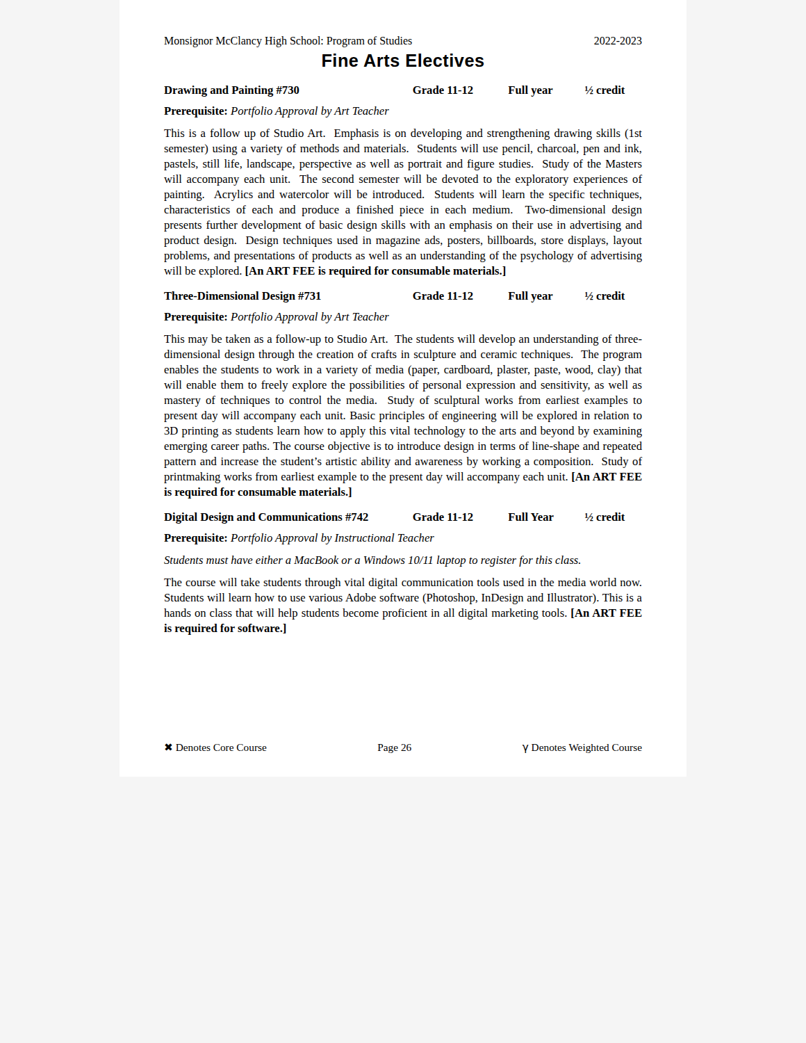Monsignor McClancy High School: Program of Studies 2022-2023
Fine Arts Electives
Drawing and Painting #730 Grade 11-12 Full year ½ credit
Prerequisite: Portfolio Approval by Art Teacher
This is a follow up of Studio Art. Emphasis is on developing and strengthening drawing skills (1st semester) using a variety of methods and materials. Students will use pencil, charcoal, pen and ink, pastels, still life, landscape, perspective as well as portrait and figure studies. Study of the Masters will accompany each unit. The second semester will be devoted to the exploratory experiences of painting. Acrylics and watercolor will be introduced. Students will learn the specific techniques, characteristics of each and produce a finished piece in each medium. Two-dimensional design presents further development of basic design skills with an emphasis on their use in advertising and product design. Design techniques used in magazine ads, posters, billboards, store displays, layout problems, and presentations of products as well as an understanding of the psychology of advertising will be explored. [An ART FEE is required for consumable materials.]
Three-Dimensional Design #731 Grade 11-12 Full year ½ credit
Prerequisite: Portfolio Approval by Art Teacher
This may be taken as a follow-up to Studio Art. The students will develop an understanding of three-dimensional design through the creation of crafts in sculpture and ceramic techniques. The program enables the students to work in a variety of media (paper, cardboard, plaster, paste, wood, clay) that will enable them to freely explore the possibilities of personal expression and sensitivity, as well as mastery of techniques to control the media. Study of sculptural works from earliest examples to present day will accompany each unit. Basic principles of engineering will be explored in relation to 3D printing as students learn how to apply this vital technology to the arts and beyond by examining emerging career paths. The course objective is to introduce design in terms of line-shape and repeated pattern and increase the student’s artistic ability and awareness by working a composition. Study of printmaking works from earliest example to the present day will accompany each unit. [An ART FEE is required for consumable materials.]
Digital Design and Communications #742 Grade 11-12 Full Year ½ credit
Prerequisite: Portfolio Approval by Instructional Teacher
Students must have either a MacBook or a Windows 10/11 laptop to register for this class.
The course will take students through vital digital communication tools used in the media world now. Students will learn how to use various Adobe software (Photoshop, InDesign and Illustrator). This is a hands on class that will help students become proficient in all digital marketing tools. [An ART FEE is required for software.]
✖ Denotes Core Course Page 26 γ Denotes Weighted Course